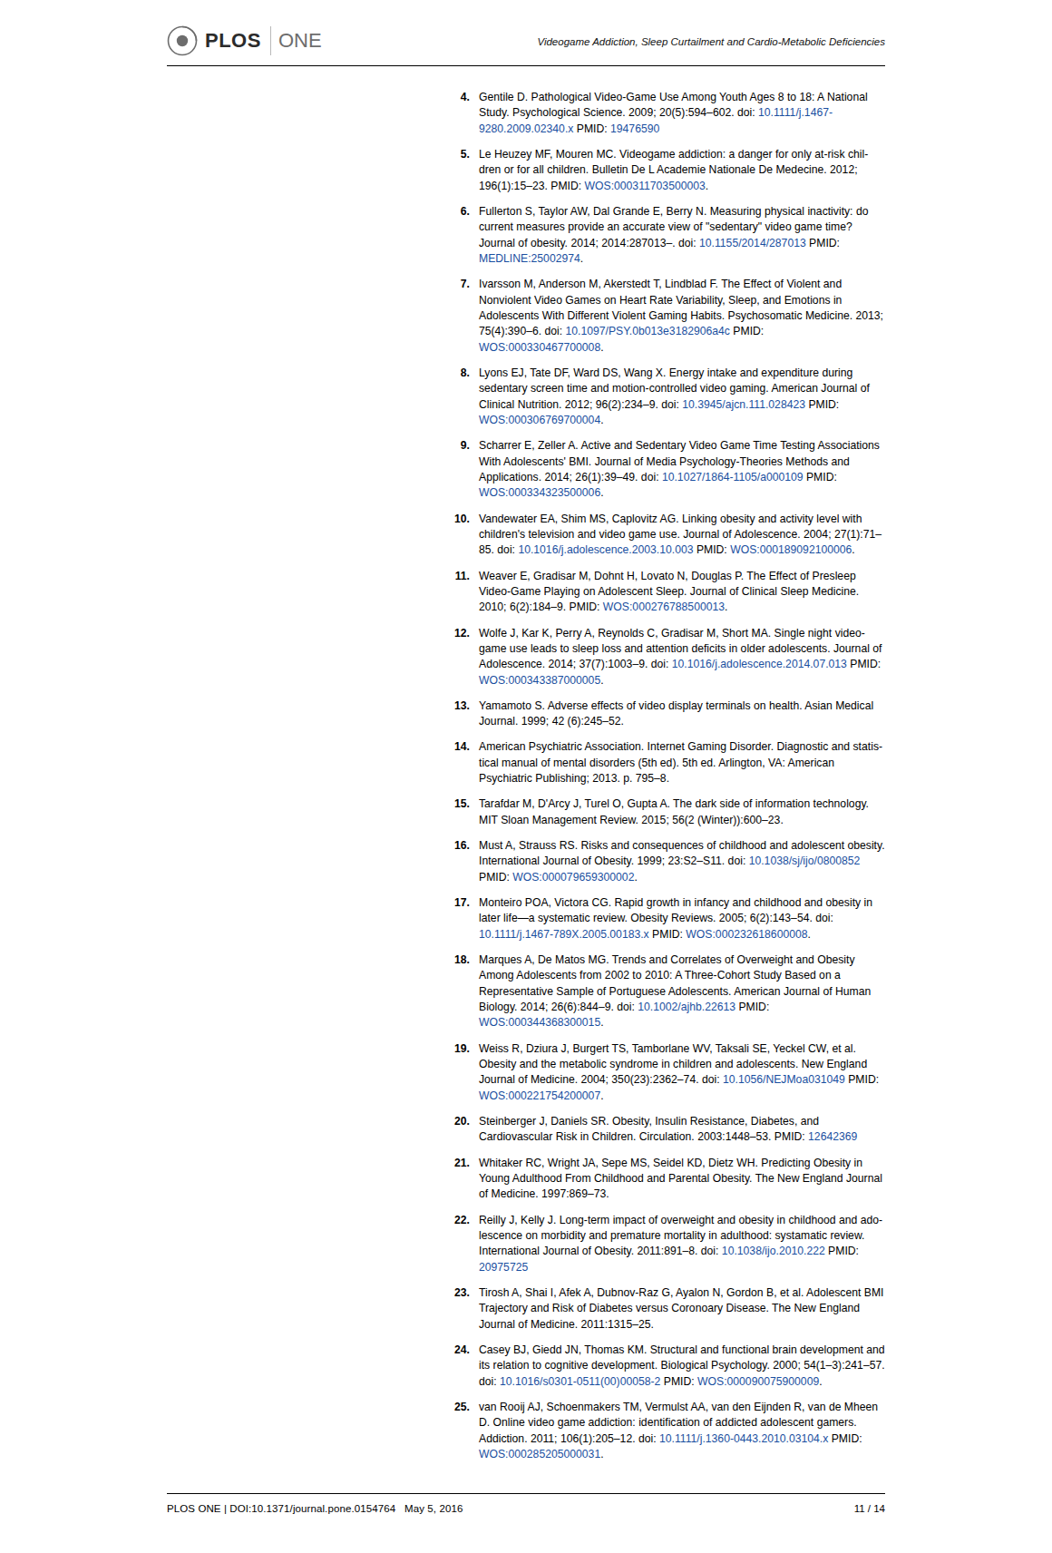PLOS ONE
Videogame Addiction, Sleep Curtailment and Cardio-Metabolic Deficiencies
4. Gentile D. Pathological Video-Game Use Among Youth Ages 8 to 18: A National Study. Psychological Science. 2009; 20(5):594–602. doi: 10.1111/j.1467-9280.2009.02340.x PMID: 19476590
5. Le Heuzey MF, Mouren MC. Videogame addiction: a danger for only at-risk children or for all children. Bulletin De L Academie Nationale De Medecine. 2012; 196(1):15–23. PMID: WOS:000311703500003.
6. Fullerton S, Taylor AW, Dal Grande E, Berry N. Measuring physical inactivity: do current measures provide an accurate view of "sedentary" video game time? Journal of obesity. 2014; 2014:287013–. doi: 10.1155/2014/287013 PMID: MEDLINE:25002974.
7. Ivarsson M, Anderson M, Akerstedt T, Lindblad F. The Effect of Violent and Nonviolent Video Games on Heart Rate Variability, Sleep, and Emotions in Adolescents With Different Violent Gaming Habits. Psychosomatic Medicine. 2013; 75(4):390–6. doi: 10.1097/PSY.0b013e3182906a4c PMID: WOS:000330467700008.
8. Lyons EJ, Tate DF, Ward DS, Wang X. Energy intake and expenditure during sedentary screen time and motion-controlled video gaming. American Journal of Clinical Nutrition. 2012; 96(2):234–9. doi: 10.3945/ajcn.111.028423 PMID: WOS:000306769700004.
9. Scharrer E, Zeller A. Active and Sedentary Video Game Time Testing Associations With Adolescents' BMI. Journal of Media Psychology-Theories Methods and Applications. 2014; 26(1):39–49. doi: 10.1027/1864-1105/a000109 PMID: WOS:000334323500006.
10. Vandewater EA, Shim MS, Caplovitz AG. Linking obesity and activity level with children's television and video game use. Journal of Adolescence. 2004; 27(1):71–85. doi: 10.1016/j.adolescence.2003.10.003 PMID: WOS:000189092100006.
11. Weaver E, Gradisar M, Dohnt H, Lovato N, Douglas P. The Effect of Presleep Video-Game Playing on Adolescent Sleep. Journal of Clinical Sleep Medicine. 2010; 6(2):184–9. PMID: WOS:000276788500013.
12. Wolfe J, Kar K, Perry A, Reynolds C, Gradisar M, Short MA. Single night video-game use leads to sleep loss and attention deficits in older adolescents. Journal of Adolescence. 2014; 37(7):1003–9. doi: 10.1016/j.adolescence.2014.07.013 PMID: WOS:000343387000005.
13. Yamamoto S. Adverse effects of video display terminals on health. Asian Medical Journal. 1999; 42 (6):245–52.
14. American Psychiatric Association. Internet Gaming Disorder. Diagnostic and statistical manual of mental disorders (5th ed). 5th ed. Arlington, VA: American Psychiatric Publishing; 2013. p. 795–8.
15. Tarafdar M, D'Arcy J, Turel O, Gupta A. The dark side of information technology. MIT Sloan Management Review. 2015; 56(2 (Winter)):600–23.
16. Must A, Strauss RS. Risks and consequences of childhood and adolescent obesity. International Journal of Obesity. 1999; 23:S2–S11. doi: 10.1038/sj/ijo/0800852 PMID: WOS:000079659300002.
17. Monteiro POA, Victora CG. Rapid growth in infancy and childhood and obesity in later life—a systematic review. Obesity Reviews. 2005; 6(2):143–54. doi: 10.1111/j.1467-789X.2005.00183.x PMID: WOS:000232618600008.
18. Marques A, De Matos MG. Trends and Correlates of Overweight and Obesity Among Adolescents from 2002 to 2010: A Three-Cohort Study Based on a Representative Sample of Portuguese Adolescents. American Journal of Human Biology. 2014; 26(6):844–9. doi: 10.1002/ajhb.22613 PMID: WOS:000344368300015.
19. Weiss R, Dziura J, Burgert TS, Tamborlane WV, Taksali SE, Yeckel CW, et al. Obesity and the metabolic syndrome in children and adolescents. New England Journal of Medicine. 2004; 350(23):2362–74. doi: 10.1056/NEJMoa031049 PMID: WOS:000221754200007.
20. Steinberger J, Daniels SR. Obesity, Insulin Resistance, Diabetes, and Cardiovascular Risk in Children. Circulation. 2003:1448–53. PMID: 12642369
21. Whitaker RC, Wright JA, Sepe MS, Seidel KD, Dietz WH. Predicting Obesity in Young Adulthood From Childhood and Parental Obesity. The New England Journal of Medicine. 1997:869–73.
22. Reilly J, Kelly J. Long-term impact of overweight and obesity in childhood and adolescence on morbidity and premature mortality in adulthood: systamatic review. International Journal of Obesity. 2011:891–8. doi: 10.1038/ijo.2010.222 PMID: 20975725
23. Tirosh A, Shai I, Afek A, Dubnov-Raz G, Ayalon N, Gordon B, et al. Adolescent BMI Trajectory and Risk of Diabetes versus Coronoary Disease. The New England Journal of Medicine. 2011:1315–25.
24. Casey BJ, Giedd JN, Thomas KM. Structural and functional brain development and its relation to cognitive development. Biological Psychology. 2000; 54(1–3):241–57. doi: 10.1016/s0301-0511(00)00058-2 PMID: WOS:000090075900009.
25. van Rooij AJ, Schoenmakers TM, Vermulst AA, van den Eijnden R, van de Mheen D. Online video game addiction: identification of addicted adolescent gamers. Addiction. 2011; 106(1):205–12. doi: 10.1111/j.1360-0443.2010.03104.x PMID: WOS:000285205000031.
PLOS ONE | DOI:10.1371/journal.pone.0154764 May 5, 2016
11 / 14